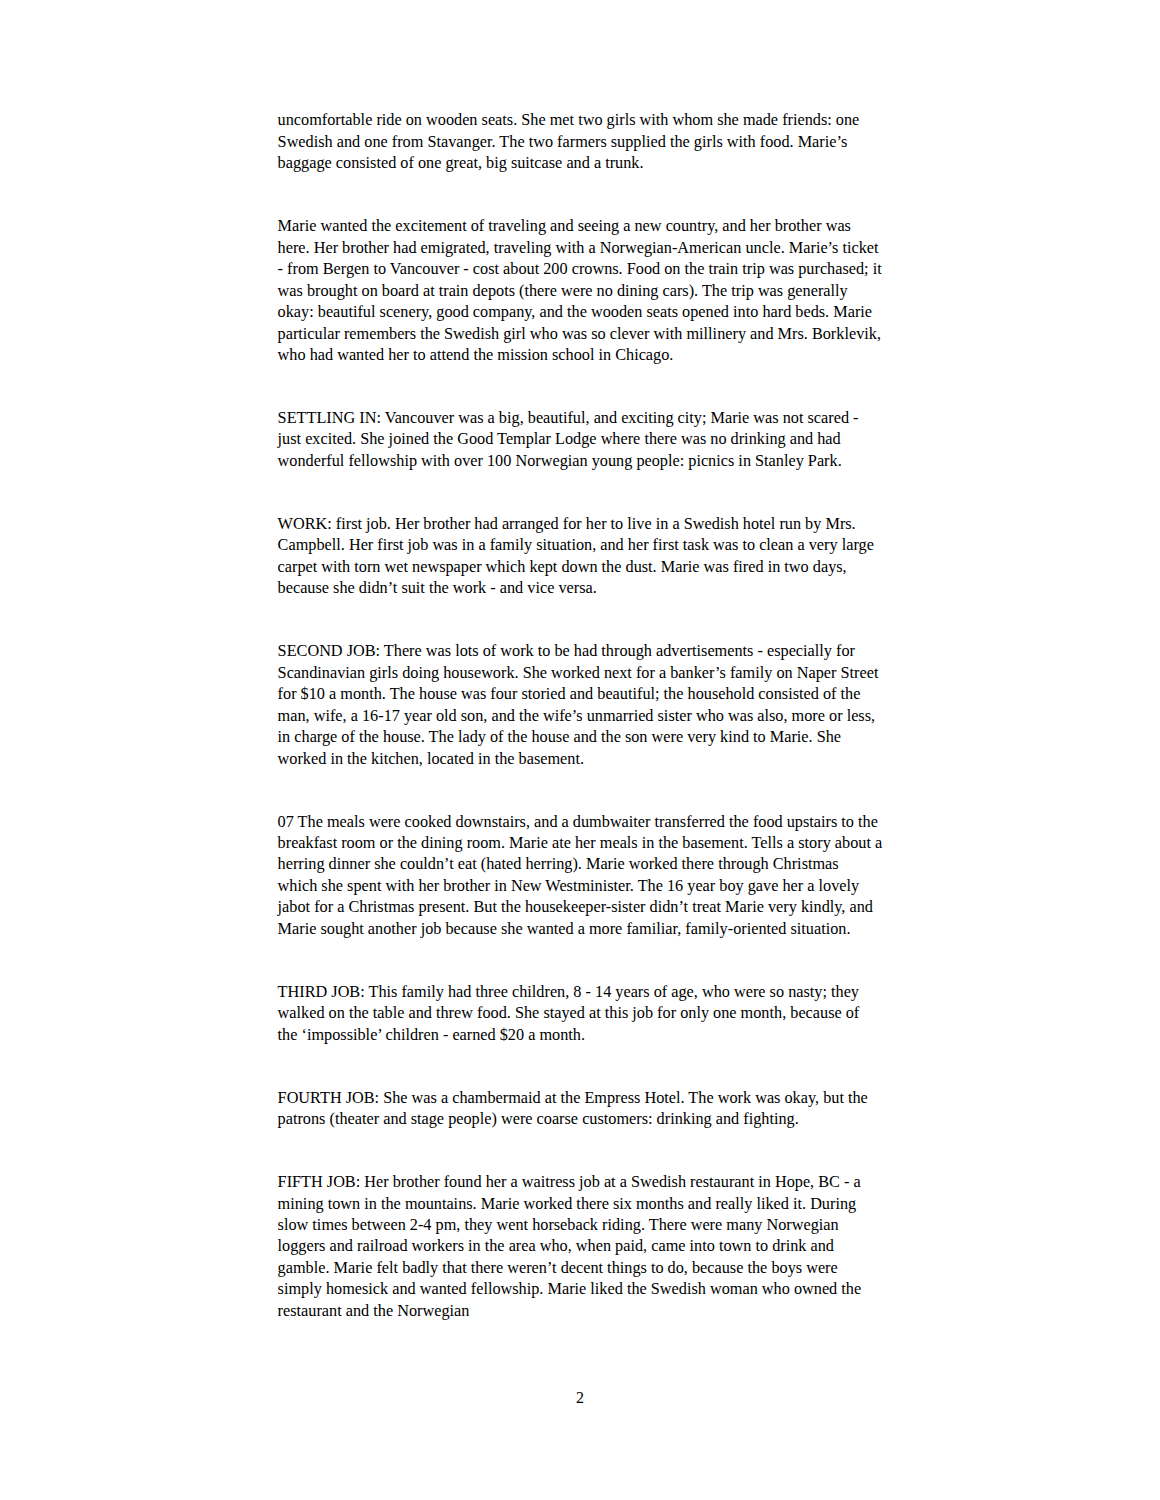uncomfortable ride on wooden seats. She met two girls with whom she made friends: one Swedish and one from Stavanger. The two farmers supplied the girls with food. Marie’s baggage consisted of one great, big suitcase and a trunk.
Marie wanted the excitement of traveling and seeing a new country, and her brother was here. Her brother had emigrated, traveling with a Norwegian-American uncle. Marie’s ticket - from Bergen to Vancouver - cost about 200 crowns. Food on the train trip was purchased; it was brought on board at train depots (there were no dining cars). The trip was generally okay: beautiful scenery, good company, and the wooden seats opened into hard beds. Marie particular remembers the Swedish girl who was so clever with millinery and Mrs. Borklevik, who had wanted her to attend the mission school in Chicago.
SETTLING IN: Vancouver was a big, beautiful, and exciting city; Marie was not scared - just excited. She joined the Good Templar Lodge where there was no drinking and had wonderful fellowship with over 100 Norwegian young people: picnics in Stanley Park.
WORK: first job. Her brother had arranged for her to live in a Swedish hotel run by Mrs. Campbell. Her first job was in a family situation, and her first task was to clean a very large carpet with torn wet newspaper which kept down the dust. Marie was fired in two days, because she didn’t suit the work - and vice versa.
SECOND JOB: There was lots of work to be had through advertisements - especially for Scandinavian girls doing housework. She worked next for a banker’s family on Naper Street for $10 a month. The house was four storied and beautiful; the household consisted of the man, wife, a 16-17 year old son, and the wife’s unmarried sister who was also, more or less, in charge of the house. The lady of the house and the son were very kind to Marie. She worked in the kitchen, located in the basement.
07 The meals were cooked downstairs, and a dumbwaiter transferred the food upstairs to the breakfast room or the dining room. Marie ate her meals in the basement. Tells a story about a herring dinner she couldn’t eat (hated herring). Marie worked there through Christmas which she spent with her brother in New Westminister. The 16 year boy gave her a lovely jabot for a Christmas present. But the housekeeper-sister didn’t treat Marie very kindly, and Marie sought another job because she wanted a more familiar, family-oriented situation.
THIRD JOB: This family had three children, 8 - 14 years of age, who were so nasty; they walked on the table and threw food. She stayed at this job for only one month, because of the ‘impossible’ children - earned $20 a month.
FOURTH JOB: She was a chambermaid at the Empress Hotel. The work was okay, but the patrons (theater and stage people) were coarse customers: drinking and fighting.
FIFTH JOB: Her brother found her a waitress job at a Swedish restaurant in Hope, BC - a mining town in the mountains. Marie worked there six months and really liked it. During slow times between 2-4 pm, they went horseback riding. There were many Norwegian loggers and railroad workers in the area who, when paid, came into town to drink and gamble. Marie felt badly that there weren’t decent things to do, because the boys were simply homesick and wanted fellowship. Marie liked the Swedish woman who owned the restaurant and the Norwegian
2